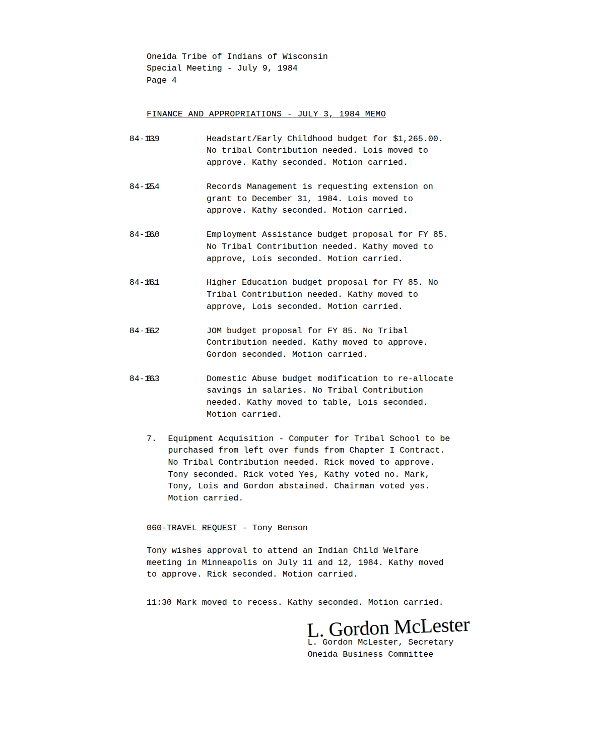Oneida Tribe of Indians of Wisconsin
Special Meeting - July 9, 1984
Page 4
FINANCE AND APPROPRIATIONS - JULY 3, 1984 MEMO
1. 84-139 Headstart/Early Childhood budget for $1,265.00. No tribal Contribution needed. Lois moved to approve. Kathy seconded. Motion carried.
2. 84-154 Records Management is requesting extension on grant to December 31, 1984. Lois moved to approve. Kathy seconded. Motion carried.
3. 84-160 Employment Assistance budget proposal for FY 85. No Tribal Contribution needed. Kathy moved to approve, Lois seconded. Motion carried.
4. 84-161 Higher Education budget proposal for FY 85. No Tribal Contribution needed. Kathy moved to approve, Lois seconded. Motion carried.
5. 84-162 JOM budget proposal for FY 85. No Tribal Contribution needed. Kathy moved to approve. Gordon seconded. Motion carried.
6. 84-163 Domestic Abuse budget modification to re-allocate savings in salaries. No Tribal Contribution needed. Kathy moved to table, Lois seconded. Motion carried.
7. Equipment Acquisition - Computer for Tribal School to be purchased from left over funds from Chapter I Contract. No Tribal Contribution needed. Rick moved to approve. Tony seconded. Rick voted Yes, Kathy voted no. Mark, Tony, Lois and Gordon abstained. Chairman voted yes. Motion carried.
060-TRAVEL REQUEST - Tony Benson
Tony wishes approval to attend an Indian Child Welfare meeting in Minneapolis on July 11 and 12, 1984. Kathy moved to approve. Rick seconded. Motion carried.
11:30 Mark moved to recess. Kathy seconded. Motion carried.
L. Gordon McLester
L. Gordon McLester, Secretary
Oneida Business Committee